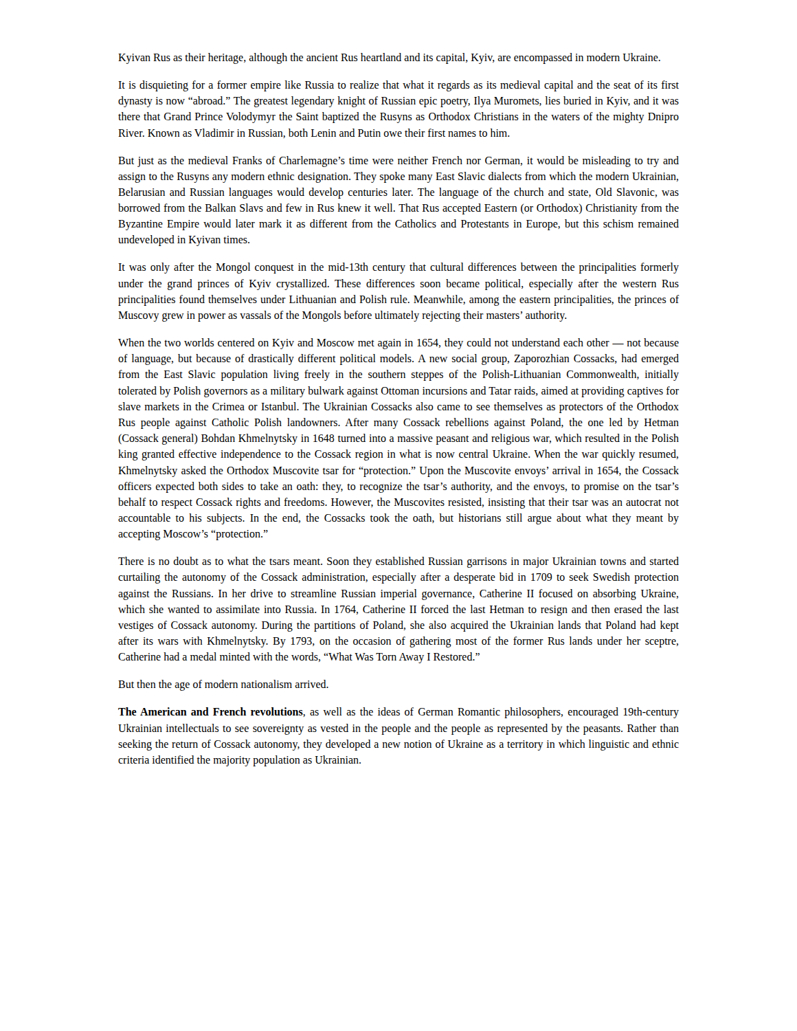Kyivan Rus as their heritage, although the ancient Rus heartland and its capital, Kyiv, are encompassed in modern Ukraine.
It is disquieting for a former empire like Russia to realize that what it regards as its medieval capital and the seat of its first dynasty is now “abroad.” The greatest legendary knight of Russian epic poetry, Ilya Muromets, lies buried in Kyiv, and it was there that Grand Prince Volodymyr the Saint baptized the Rusyns as Orthodox Christians in the waters of the mighty Dnipro River. Known as Vladimir in Russian, both Lenin and Putin owe their first names to him.
But just as the medieval Franks of Charlemagne’s time were neither French nor German, it would be misleading to try and assign to the Rusyns any modern ethnic designation. They spoke many East Slavic dialects from which the modern Ukrainian, Belarusian and Russian languages would develop centuries later. The language of the church and state, Old Slavonic, was borrowed from the Balkan Slavs and few in Rus knew it well. That Rus accepted Eastern (or Orthodox) Christianity from the Byzantine Empire would later mark it as different from the Catholics and Protestants in Europe, but this schism remained undeveloped in Kyivan times.
It was only after the Mongol conquest in the mid-13th century that cultural differences between the principalities formerly under the grand princes of Kyiv crystallized. These differences soon became political, especially after the western Rus principalities found themselves under Lithuanian and Polish rule. Meanwhile, among the eastern principalities, the princes of Muscovy grew in power as vassals of the Mongols before ultimately rejecting their masters’ authority.
When the two worlds centered on Kyiv and Moscow met again in 1654, they could not understand each other — not because of language, but because of drastically different political models. A new social group, Zaporozhian Cossacks, had emerged from the East Slavic population living freely in the southern steppes of the Polish-Lithuanian Commonwealth, initially tolerated by Polish governors as a military bulwark against Ottoman incursions and Tatar raids, aimed at providing captives for slave markets in the Crimea or Istanbul. The Ukrainian Cossacks also came to see themselves as protectors of the Orthodox Rus people against Catholic Polish landowners. After many Cossack rebellions against Poland, the one led by Hetman (Cossack general) Bohdan Khmelnytsky in 1648 turned into a massive peasant and religious war, which resulted in the Polish king granted effective independence to the Cossack region in what is now central Ukraine. When the war quickly resumed, Khmelnytsky asked the Orthodox Muscovite tsar for “protection.” Upon the Muscovite envoys’ arrival in 1654, the Cossack officers expected both sides to take an oath: they, to recognize the tsar’s authority, and the envoys, to promise on the tsar’s behalf to respect Cossack rights and freedoms. However, the Muscovites resisted, insisting that their tsar was an autocrat not accountable to his subjects. In the end, the Cossacks took the oath, but historians still argue about what they meant by accepting Moscow’s “protection.”
There is no doubt as to what the tsars meant. Soon they established Russian garrisons in major Ukrainian towns and started curtailing the autonomy of the Cossack administration, especially after a desperate bid in 1709 to seek Swedish protection against the Russians. In her drive to streamline Russian imperial governance, Catherine II focused on absorbing Ukraine, which she wanted to assimilate into Russia. In 1764, Catherine II forced the last Hetman to resign and then erased the last vestiges of Cossack autonomy. During the partitions of Poland, she also acquired the Ukrainian lands that Poland had kept after its wars with Khmelnytsky. By 1793, on the occasion of gathering most of the former Rus lands under her sceptre, Catherine had a medal minted with the words, “What Was Torn Away I Restored.”
But then the age of modern nationalism arrived.
The American and French revolutions, as well as the ideas of German Romantic philosophers, encouraged 19th-century Ukrainian intellectuals to see sovereignty as vested in the people and the people as represented by the peasants. Rather than seeking the return of Cossack autonomy, they developed a new notion of Ukraine as a territory in which linguistic and ethnic criteria identified the majority population as Ukrainian.